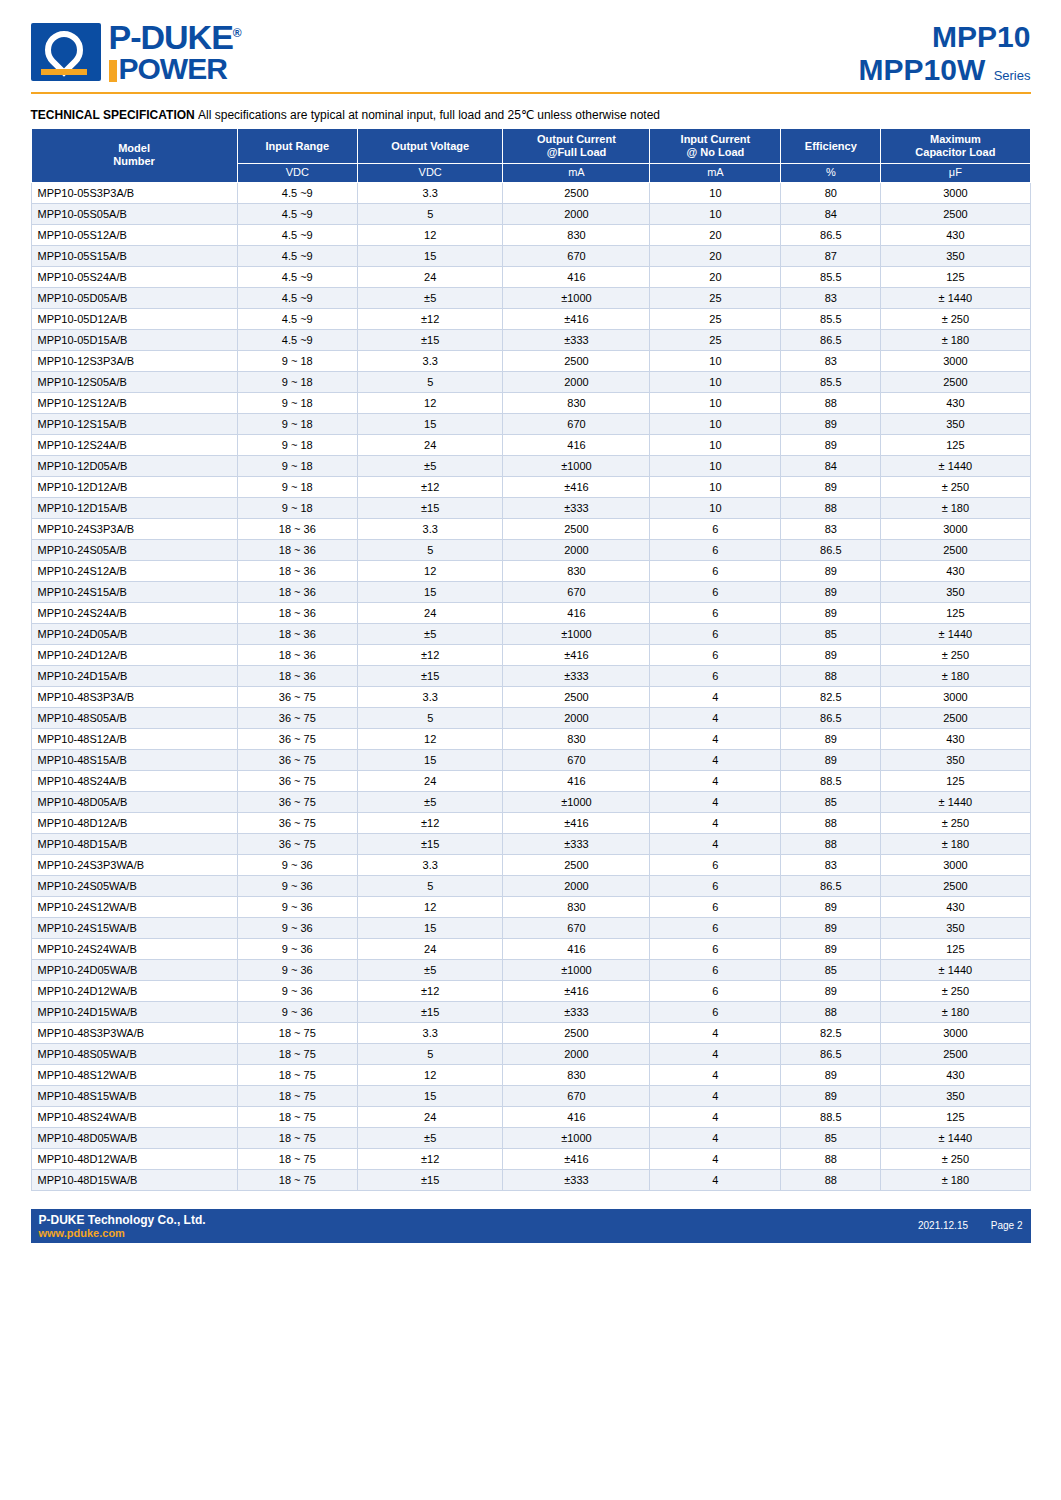P-DUKE®
POWER
MPP10
MPP10W Series
TECHNICAL SPECIFICATION All specifications are typical at nominal input, full load and 25℃ unless otherwise noted
| Model Number | Input Range | Output Voltage | Output Current @Full Load | Input Current @ No Load | Efficiency | Maximum Capacitor Load |
| --- | --- | --- | --- | --- | --- | --- |
| VDC | VDC | mA | mA | % | μF |
| MPP10-05S3P3A/B | 4.5 ~9 | 3.3 | 2500 | 10 | 80 | 3000 |
| MPP10-05S05A/B | 4.5 ~9 | 5 | 2000 | 10 | 84 | 2500 |
| MPP10-05S12A/B | 4.5 ~9 | 12 | 830 | 20 | 86.5 | 430 |
| MPP10-05S15A/B | 4.5 ~9 | 15 | 670 | 20 | 87 | 350 |
| MPP10-05S24A/B | 4.5 ~9 | 24 | 416 | 20 | 85.5 | 125 |
| MPP10-05D05A/B | 4.5 ~9 | ±5 | ±1000 | 25 | 83 | ± 1440 |
| MPP10-05D12A/B | 4.5 ~9 | ±12 | ±416 | 25 | 85.5 | ± 250 |
| MPP10-05D15A/B | 4.5 ~9 | ±15 | ±333 | 25 | 86.5 | ± 180 |
| MPP10-12S3P3A/B | 9 ~ 18 | 3.3 | 2500 | 10 | 83 | 3000 |
| MPP10-12S05A/B | 9 ~ 18 | 5 | 2000 | 10 | 85.5 | 2500 |
| MPP10-12S12A/B | 9 ~ 18 | 12 | 830 | 10 | 88 | 430 |
| MPP10-12S15A/B | 9 ~ 18 | 15 | 670 | 10 | 89 | 350 |
| MPP10-12S24A/B | 9 ~ 18 | 24 | 416 | 10 | 89 | 125 |
| MPP10-12D05A/B | 9 ~ 18 | ±5 | ±1000 | 10 | 84 | ± 1440 |
| MPP10-12D12A/B | 9 ~ 18 | ±12 | ±416 | 10 | 89 | ± 250 |
| MPP10-12D15A/B | 9 ~ 18 | ±15 | ±333 | 10 | 88 | ± 180 |
| MPP10-24S3P3A/B | 18 ~ 36 | 3.3 | 2500 | 6 | 83 | 3000 |
| MPP10-24S05A/B | 18 ~ 36 | 5 | 2000 | 6 | 86.5 | 2500 |
| MPP10-24S12A/B | 18 ~ 36 | 12 | 830 | 6 | 89 | 430 |
| MPP10-24S15A/B | 18 ~ 36 | 15 | 670 | 6 | 89 | 350 |
| MPP10-24S24A/B | 18 ~ 36 | 24 | 416 | 6 | 89 | 125 |
| MPP10-24D05A/B | 18 ~ 36 | ±5 | ±1000 | 6 | 85 | ± 1440 |
| MPP10-24D12A/B | 18 ~ 36 | ±12 | ±416 | 6 | 89 | ± 250 |
| MPP10-24D15A/B | 18 ~ 36 | ±15 | ±333 | 6 | 88 | ± 180 |
| MPP10-48S3P3A/B | 36 ~ 75 | 3.3 | 2500 | 4 | 82.5 | 3000 |
| MPP10-48S05A/B | 36 ~ 75 | 5 | 2000 | 4 | 86.5 | 2500 |
| MPP10-48S12A/B | 36 ~ 75 | 12 | 830 | 4 | 89 | 430 |
| MPP10-48S15A/B | 36 ~ 75 | 15 | 670 | 4 | 89 | 350 |
| MPP10-48S24A/B | 36 ~ 75 | 24 | 416 | 4 | 88.5 | 125 |
| MPP10-48D05A/B | 36 ~ 75 | ±5 | ±1000 | 4 | 85 | ± 1440 |
| MPP10-48D12A/B | 36 ~ 75 | ±12 | ±416 | 4 | 88 | ± 250 |
| MPP10-48D15A/B | 36 ~ 75 | ±15 | ±333 | 4 | 88 | ± 180 |
| MPP10-24S3P3WA/B | 9 ~ 36 | 3.3 | 2500 | 6 | 83 | 3000 |
| MPP10-24S05WA/B | 9 ~ 36 | 5 | 2000 | 6 | 86.5 | 2500 |
| MPP10-24S12WA/B | 9 ~ 36 | 12 | 830 | 6 | 89 | 430 |
| MPP10-24S15WA/B | 9 ~ 36 | 15 | 670 | 6 | 89 | 350 |
| MPP10-24S24WA/B | 9 ~ 36 | 24 | 416 | 6 | 89 | 125 |
| MPP10-24D05WA/B | 9 ~ 36 | ±5 | ±1000 | 6 | 85 | ± 1440 |
| MPP10-24D12WA/B | 9 ~ 36 | ±12 | ±416 | 6 | 89 | ± 250 |
| MPP10-24D15WA/B | 9 ~ 36 | ±15 | ±333 | 6 | 88 | ± 180 |
| MPP10-48S3P3WA/B | 18 ~ 75 | 3.3 | 2500 | 4 | 82.5 | 3000 |
| MPP10-48S05WA/B | 18 ~ 75 | 5 | 2000 | 4 | 86.5 | 2500 |
| MPP10-48S12WA/B | 18 ~ 75 | 12 | 830 | 4 | 89 | 430 |
| MPP10-48S15WA/B | 18 ~ 75 | 15 | 670 | 4 | 89 | 350 |
| MPP10-48S24WA/B | 18 ~ 75 | 24 | 416 | 4 | 88.5 | 125 |
| MPP10-48D05WA/B | 18 ~ 75 | ±5 | ±1000 | 4 | 85 | ± 1440 |
| MPP10-48D12WA/B | 18 ~ 75 | ±12 | ±416 | 4 | 88 | ± 250 |
| MPP10-48D15WA/B | 18 ~ 75 | ±15 | ±333 | 4 | 88 | ± 180 |
P-DUKE Technology Co., Ltd. www.pduke.com
2021.12.15 Page 2